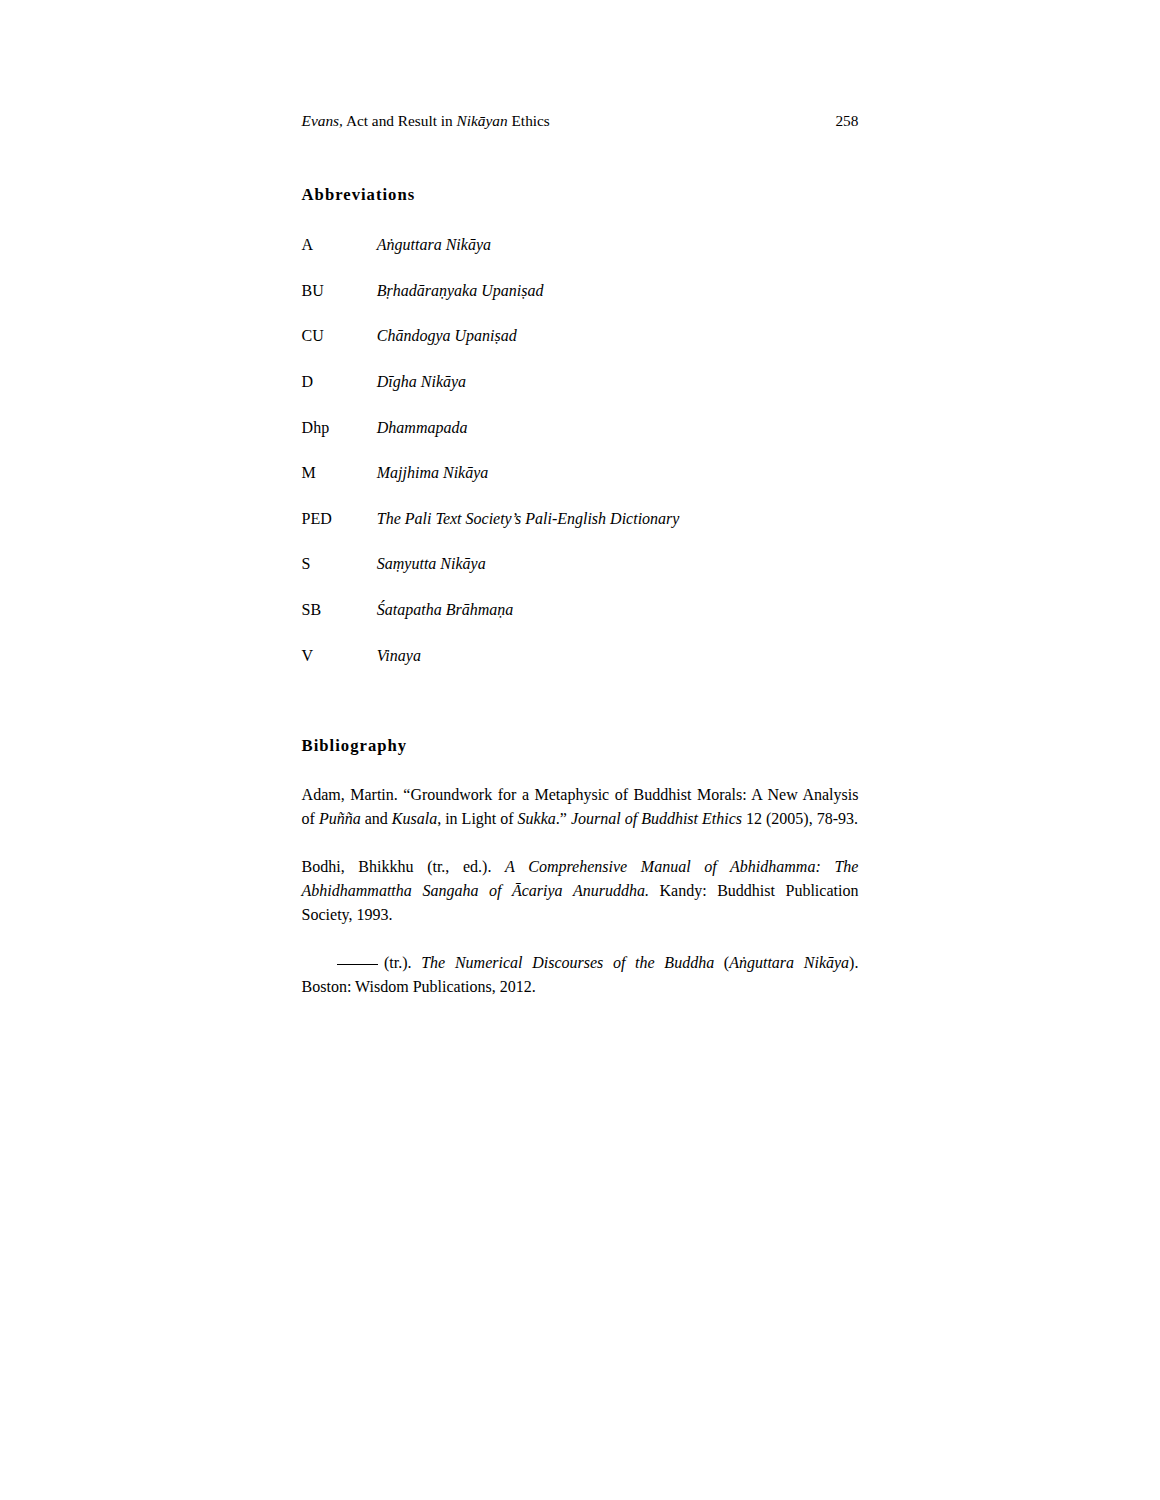Evans, Act and Result in Nikāyan Ethics 258
Abbreviations
| A | Aṅguttara Nikāya |
| BU | Bṛhadāraṇyaka Upaniṣad |
| CU | Chāndogya Upaniṣad |
| D | Dīgha Nikāya |
| Dhp | Dhammapada |
| M | Majjhima Nikāya |
| PED | The Pali Text Society’s Pali-English Dictionary |
| S | Saṃyutta Nikāya |
| SB | Śatapatha Brāhmaṇa |
| V | Vinaya |
Bibliography
Adam, Martin. “Groundwork for a Metaphysic of Buddhist Morals: A New Analysis of Puñña and Kusala, in Light of Sukka.” Journal of Buddhist Ethics 12 (2005), 78-93.
Bodhi, Bhikkhu (tr., ed.). A Comprehensive Manual of Abhidhamma: The Abhidhammattha Sangaha of Ācariya Anuruddha. Kandy: Buddhist Publication Society, 1993.
(tr.). The Numerical Discourses of the Buddha (Aṅguttara Nikāya). Boston: Wisdom Publications, 2012.